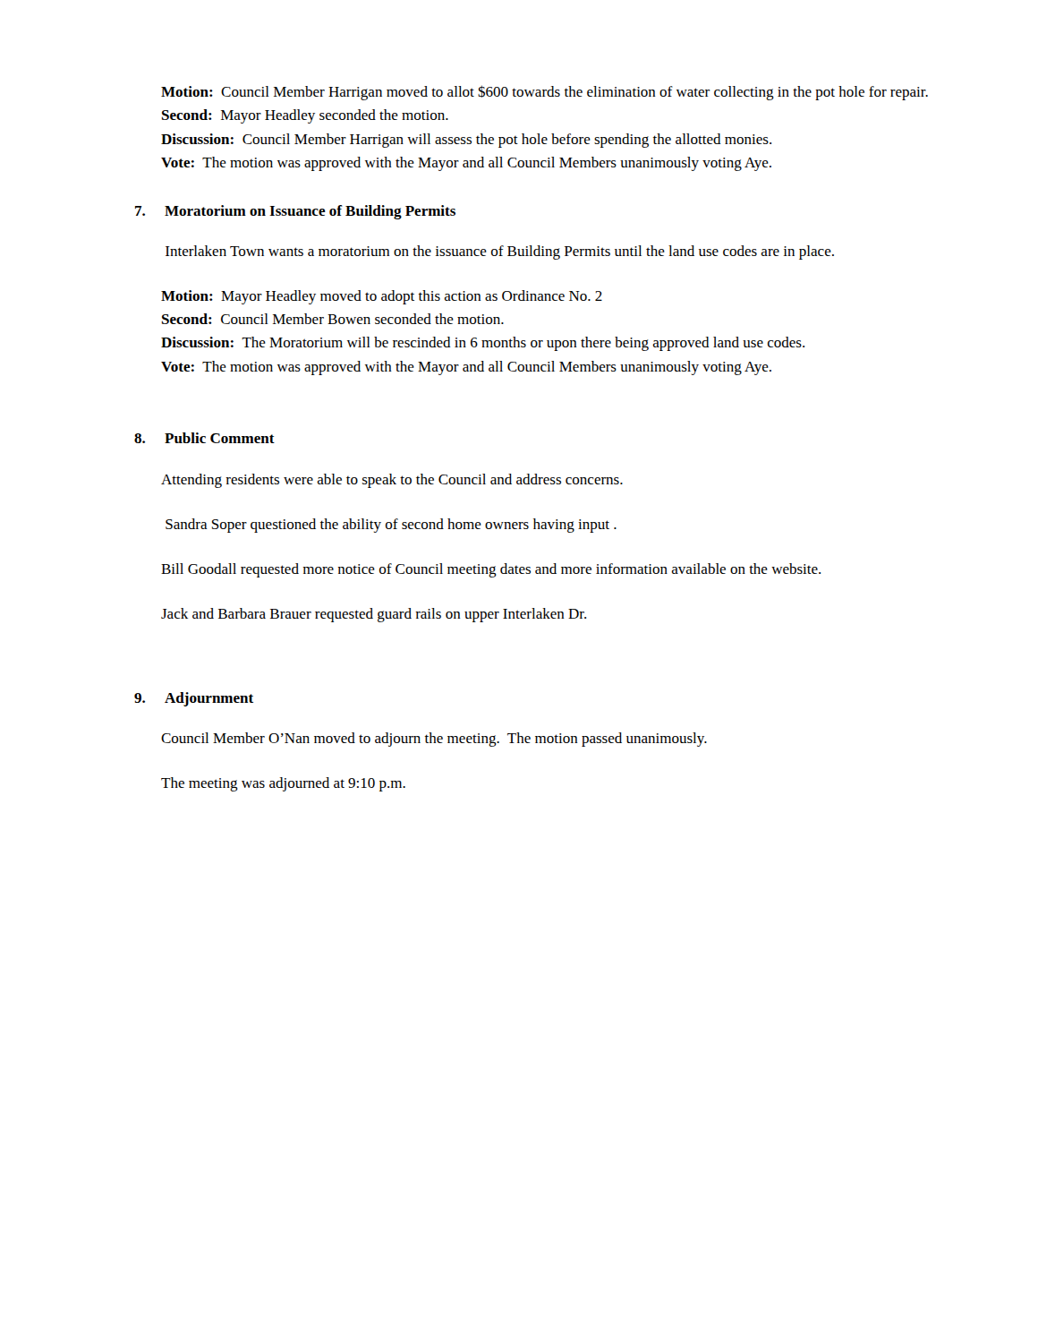Motion: Council Member Harrigan moved to allot $600 towards the elimination of water collecting in the pot hole for repair.
Second: Mayor Headley seconded the motion.
Discussion: Council Member Harrigan will assess the pot hole before spending the allotted monies.
Vote: The motion was approved with the Mayor and all Council Members unanimously voting Aye.
7. Moratorium on Issuance of Building Permits
Interlaken Town wants a moratorium on the issuance of Building Permits until the land use codes are in place.
Motion: Mayor Headley moved to adopt this action as Ordinance No. 2
Second: Council Member Bowen seconded the motion.
Discussion: The Moratorium will be rescinded in 6 months or upon there being approved land use codes.
Vote: The motion was approved with the Mayor and all Council Members unanimously voting Aye.
8. Public Comment
Attending residents were able to speak to the Council and address concerns.
Sandra Soper questioned the ability of second home owners having input .
Bill Goodall requested more notice of Council meeting dates and more information available on the website.
Jack and Barbara Brauer requested guard rails on upper Interlaken Dr.
9. Adjournment
Council Member O’Nan moved to adjourn the meeting. The motion passed unanimously.
The meeting was adjourned at 9:10 p.m.